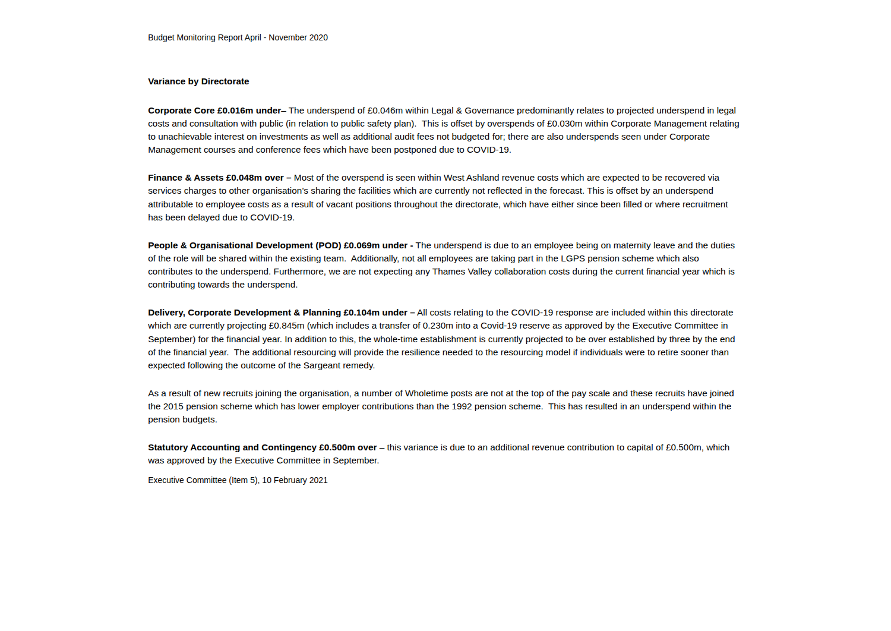Budget Monitoring Report April - November 2020
Variance by Directorate
Corporate Core £0.016m under– The underspend of £0.046m within Legal & Governance predominantly relates to projected underspend in legal costs and consultation with public (in relation to public safety plan). This is offset by overspends of £0.030m within Corporate Management relating to unachievable interest on investments as well as additional audit fees not budgeted for; there are also underspends seen under Corporate Management courses and conference fees which have been postponed due to COVID-19.
Finance & Assets £0.048m over – Most of the overspend is seen within West Ashland revenue costs which are expected to be recovered via services charges to other organisation’s sharing the facilities which are currently not reflected in the forecast. This is offset by an underspend attributable to employee costs as a result of vacant positions throughout the directorate, which have either since been filled or where recruitment has been delayed due to COVID-19.
People & Organisational Development (POD) £0.069m under - The underspend is due to an employee being on maternity leave and the duties of the role will be shared within the existing team. Additionally, not all employees are taking part in the LGPS pension scheme which also contributes to the underspend. Furthermore, we are not expecting any Thames Valley collaboration costs during the current financial year which is contributing towards the underspend.
Delivery, Corporate Development & Planning £0.104m under – All costs relating to the COVID-19 response are included within this directorate which are currently projecting £0.845m (which includes a transfer of 0.230m into a Covid-19 reserve as approved by the Executive Committee in September) for the financial year. In addition to this, the whole-time establishment is currently projected to be over established by three by the end of the financial year. The additional resourcing will provide the resilience needed to the resourcing model if individuals were to retire sooner than expected following the outcome of the Sargeant remedy.
As a result of new recruits joining the organisation, a number of Wholetime posts are not at the top of the pay scale and these recruits have joined the 2015 pension scheme which has lower employer contributions than the 1992 pension scheme. This has resulted in an underspend within the pension budgets.
Statutory Accounting and Contingency £0.500m over – this variance is due to an additional revenue contribution to capital of £0.500m, which was approved by the Executive Committee in September.
Executive Committee (Item 5), 10 February 2021